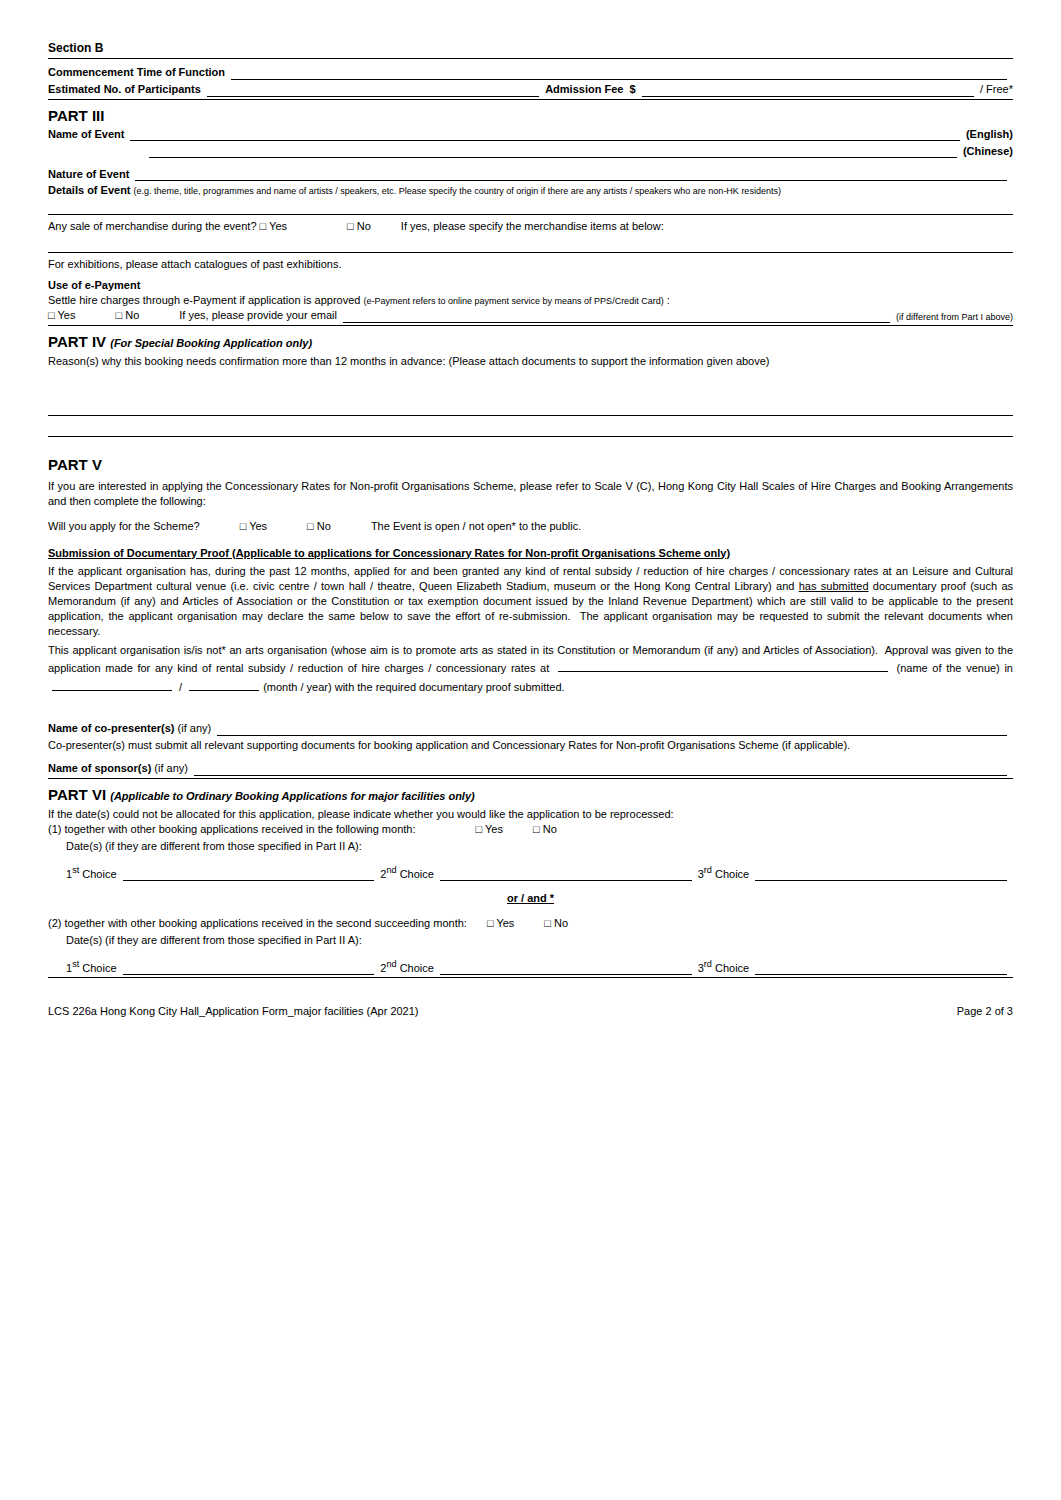Section B
Commencement Time of Function
Estimated No. of Participants Admission Fee $ / Free*
PART III
Name of Event (English)
(Chinese)
Nature of Event
Details of Event (e.g. theme, title, programmes and name of artists / speakers, etc. Please specify the country of origin if there are any artists / speakers who are non-HK residents)
Any sale of merchandise during the event? □ Yes □ No If yes, please specify the merchandise items at below:
For exhibitions, please attach catalogues of past exhibitions.
Use of e-Payment
Settle hire charges through e-Payment if application is approved (e-Payment refers to online payment service by means of PPS/Credit Card) :
□ Yes □ No If yes, please provide your email (if different from Part I above)
PART IV (For Special Booking Application only)
Reason(s) why this booking needs confirmation more than 12 months in advance: (Please attach documents to support the information given above)
PART V
If you are interested in applying the Concessionary Rates for Non-profit Organisations Scheme, please refer to Scale V (C), Hong Kong City Hall Scales of Hire Charges and Booking Arrangements and then complete the following:
Will you apply for the Scheme? □ Yes □ No The Event is open / not open* to the public.
Submission of Documentary Proof (Applicable to applications for Concessionary Rates for Non-profit Organisations Scheme only)
If the applicant organisation has, during the past 12 months, applied for and been granted any kind of rental subsidy / reduction of hire charges / concessionary rates at an Leisure and Cultural Services Department cultural venue (i.e. civic centre / town hall / theatre, Queen Elizabeth Stadium, museum or the Hong Kong Central Library) and has submitted documentary proof (such as Memorandum (if any) and Articles of Association or the Constitution or tax exemption document issued by the Inland Revenue Department) which are still valid to be applicable to the present application, the applicant organisation may declare the same below to save the effort of re-submission. The applicant organisation may be requested to submit the relevant documents when necessary.
This applicant organisation is/is not* an arts organisation (whose aim is to promote arts as stated in its Constitution or Memorandum (if any) and Articles of Association). Approval was given to the application made for any kind of rental subsidy / reduction of hire charges / concessionary rates at (name of the venue) in / (month / year) with the required documentary proof submitted.
Name of co-presenter(s) (if any)
Co-presenter(s) must submit all relevant supporting documents for booking application and Concessionary Rates for Non-profit Organisations Scheme (if applicable).
Name of sponsor(s) (if any)
PART VI (Applicable to Ordinary Booking Applications for major facilities only)
If the date(s) could not be allocated for this application, please indicate whether you would like the application to be reprocessed:
(1) together with other booking applications received in the following month: □ Yes □ No
Date(s) (if they are different from those specified in Part II A):
1st Choice 2nd Choice 3rd Choice
or / and *
(2) together with other booking applications received in the second succeeding month: □ Yes □ No
Date(s) (if they are different from those specified in Part II A):
1st Choice 2nd Choice 3rd Choice
LCS 226a Hong Kong City Hall_Application Form_major facilities (Apr 2021) Page 2 of 3